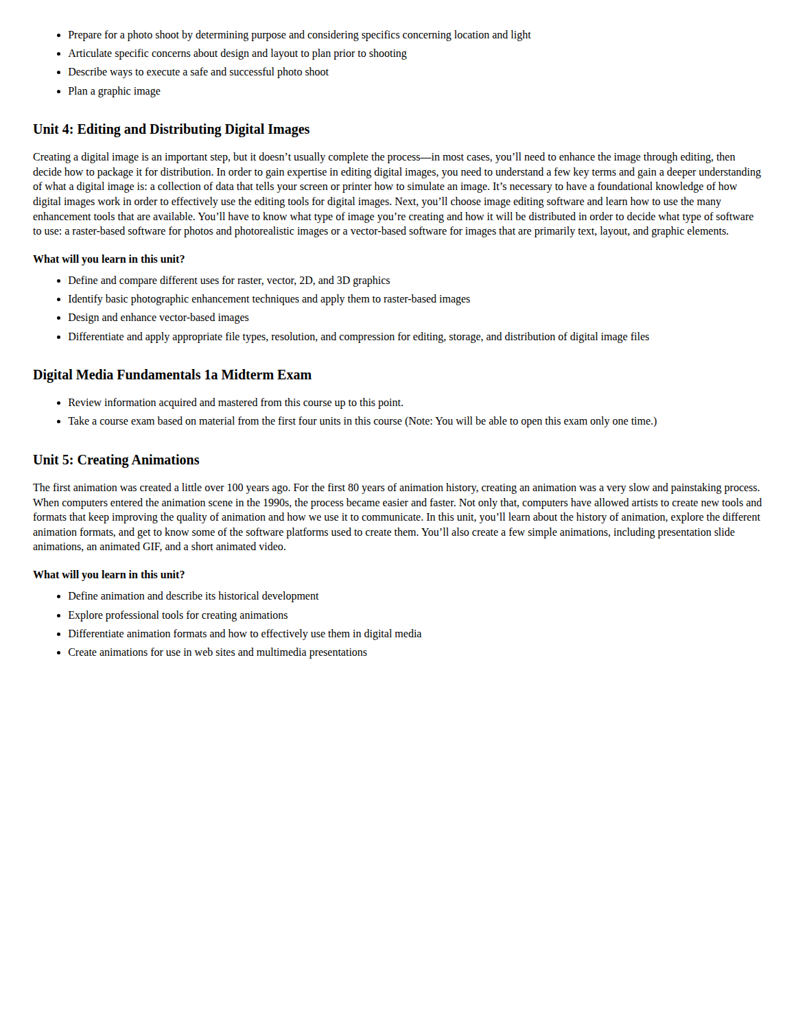Prepare for a photo shoot by determining purpose and considering specifics concerning location and light
Articulate specific concerns about design and layout to plan prior to shooting
Describe ways to execute a safe and successful photo shoot
Plan a graphic image
Unit 4: Editing and Distributing Digital Images
Creating a digital image is an important step, but it doesn’t usually complete the process—in most cases, you’ll need to enhance the image through editing, then decide how to package it for distribution. In order to gain expertise in editing digital images, you need to understand a few key terms and gain a deeper understanding of what a digital image is: a collection of data that tells your screen or printer how to simulate an image. It’s necessary to have a foundational knowledge of how digital images work in order to effectively use the editing tools for digital images. Next, you’ll choose image editing software and learn how to use the many enhancement tools that are available. You’ll have to know what type of image you’re creating and how it will be distributed in order to decide what type of software to use: a raster-based software for photos and photorealistic images or a vector-based software for images that are primarily text, layout, and graphic elements.
What will you learn in this unit?
Define and compare different uses for raster, vector, 2D, and 3D graphics
Identify basic photographic enhancement techniques and apply them to raster-based images
Design and enhance vector-based images
Differentiate and apply appropriate file types, resolution, and compression for editing, storage, and distribution of digital image files
Digital Media Fundamentals 1a Midterm Exam
Review information acquired and mastered from this course up to this point.
Take a course exam based on material from the first four units in this course (Note: You will be able to open this exam only one time.)
Unit 5: Creating Animations
The first animation was created a little over 100 years ago. For the first 80 years of animation history, creating an animation was a very slow and painstaking process. When computers entered the animation scene in the 1990s, the process became easier and faster. Not only that, computers have allowed artists to create new tools and formats that keep improving the quality of animation and how we use it to communicate. In this unit, you’ll learn about the history of animation, explore the different animation formats, and get to know some of the software platforms used to create them. You’ll also create a few simple animations, including presentation slide animations, an animated GIF, and a short animated video.
What will you learn in this unit?
Define animation and describe its historical development
Explore professional tools for creating animations
Differentiate animation formats and how to effectively use them in digital media
Create animations for use in web sites and multimedia presentations